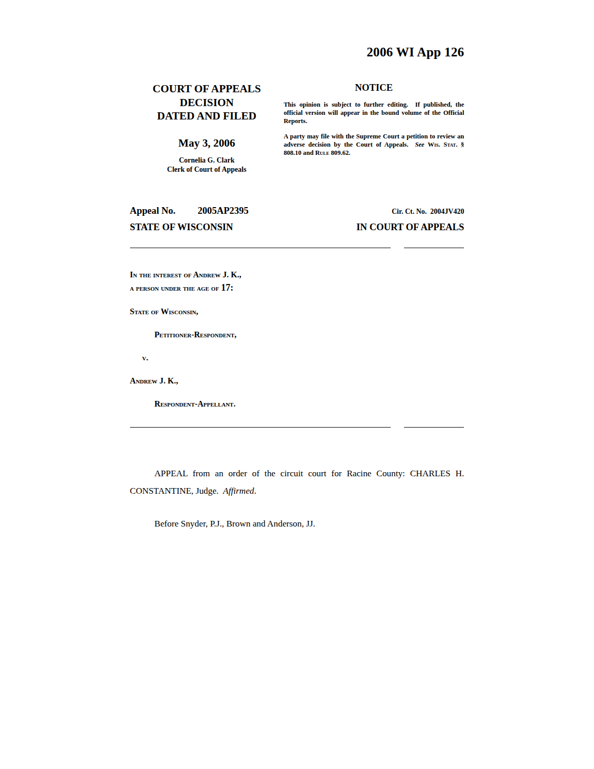2006 WI App 126
| COURT OF APPEALS DECISION DATED AND FILED May 3, 2006 Cornelia G. Clark Clerk of Court of Appeals | NOTICE This opinion is subject to further editing. If published, the official version will appear in the bound volume of the Official Reports. A party may file with the Supreme Court a petition to review an adverse decision by the Court of Appeals. See Wis. Stat. § 808.10 and Rule 809.62. |
| Appeal No. 2005AP2395 | Cir. Ct. No. 2004JV420 |
| STATE OF WISCONSIN | IN COURT OF APPEALS |
In the interest of Andrew J. K.,
a person under the age of 17:
State of Wisconsin,
Petitioner-Respondent,
v.
Andrew J. K.,
Respondent-Appellant.
APPEAL from an order of the circuit court for Racine County: CHARLES H. CONSTANTINE, Judge. Affirmed.
Before Snyder, P.J., Brown and Anderson, JJ.